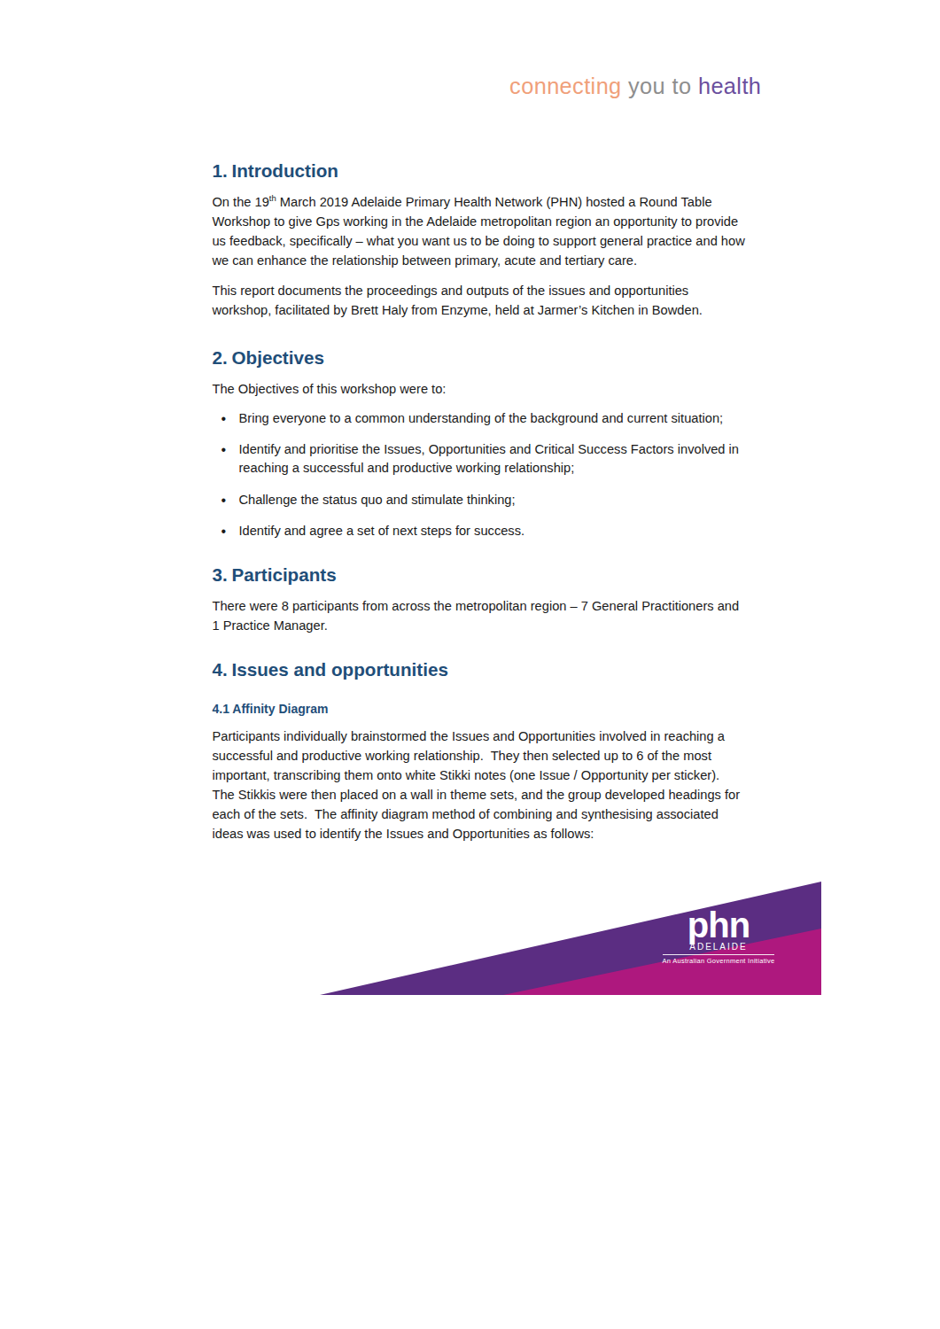connecting you to health
1. Introduction
On the 19th March 2019 Adelaide Primary Health Network (PHN) hosted a Round Table Workshop to give Gps working in the Adelaide metropolitan region an opportunity to provide us feedback, specifically – what you want us to be doing to support general practice and how we can enhance the relationship between primary, acute and tertiary care.
This report documents the proceedings and outputs of the issues and opportunities workshop, facilitated by Brett Haly from Enzyme, held at Jarmer’s Kitchen in Bowden.
2. Objectives
The Objectives of this workshop were to:
Bring everyone to a common understanding of the background and current situation;
Identify and prioritise the Issues, Opportunities and Critical Success Factors involved in reaching a successful and productive working relationship;
Challenge the status quo and stimulate thinking;
Identify and agree a set of next steps for success.
3. Participants
There were 8 participants from across the metropolitan region – 7 General Practitioners and 1 Practice Manager.
4. Issues and opportunities
4.1 Affinity Diagram
Participants individually brainstormed the Issues and Opportunities involved in reaching a successful and productive working relationship. They then selected up to 6 of the most important, transcribing them onto white Stikki notes (one Issue / Opportunity per sticker). The Stikkis were then placed on a wall in theme sets, and the group developed headings for each of the sets. The affinity diagram method of combining and synthesising associated ideas was used to identify the Issues and Opportunities as follows:
phn
ADELAIDE
An Australian Government Initiative